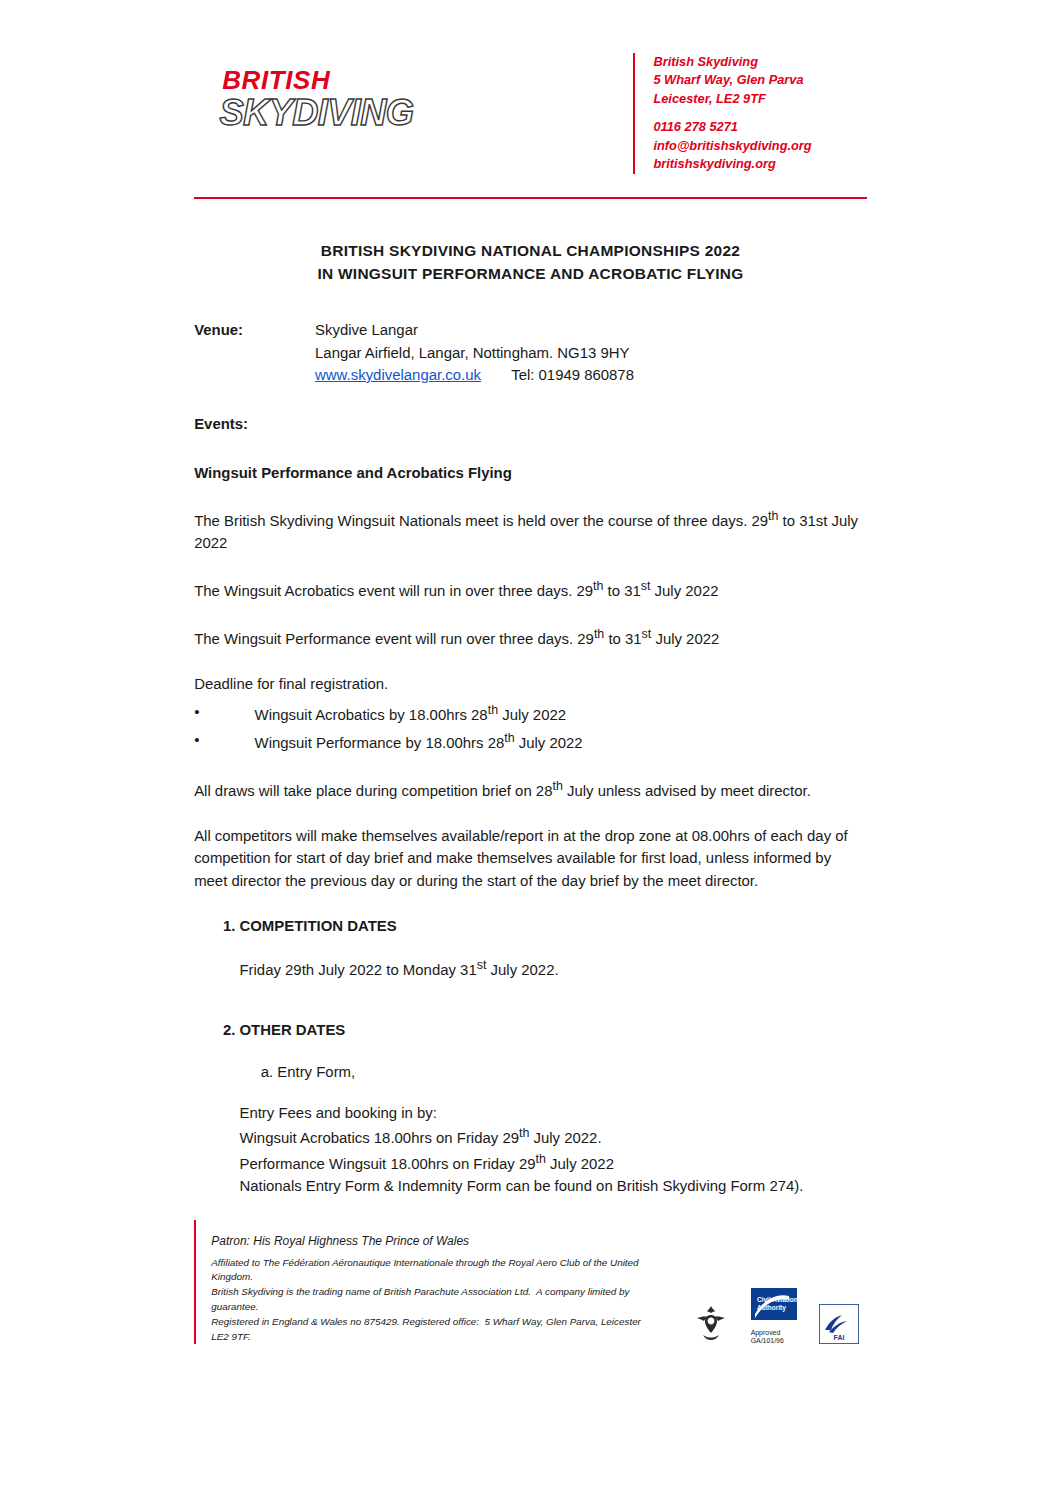BRITISH SKYDIVING
British Skydiving
5 Wharf Way, Glen Parva
Leicester, LE2 9TF
0116 278 5271
info@britishskydiving.org
britishskydiving.org
British Skydiving National Championships 2022
in Wingsuit Performance and Acrobatic Flying
Venue:
Skydive Langar
Langar Airfield, Langar, Nottingham. NG13 9HY
www.skydivelangar.co.uk Tel: 01949 860878
Events:
Wingsuit Performance and Acrobatics Flying
The British Skydiving Wingsuit Nationals meet is held over the course of three days. 29th to 31st July 2022
The Wingsuit Acrobatics event will run in over three days. 29th to 31st July 2022
The Wingsuit Performance event will run over three days. 29th to 31st July 2022
Deadline for final registration.
Wingsuit Acrobatics by 18.00hrs 28th July 2022
Wingsuit Performance by 18.00hrs 28th July 2022
All draws will take place during competition brief on 28th July unless advised by meet director.
All competitors will make themselves available/report in at the drop zone at 08.00hrs of each day of competition for start of day brief and make themselves available for first load, unless informed by meet director the previous day or during the start of the day brief by the meet director.
COMPETITION DATES
Friday 29th July 2022 to Monday 31st July 2022.
OTHER DATES
Entry Form,
Entry Fees and booking in by:
Wingsuit Acrobatics 18.00hrs on Friday 29th July 2022.
Performance Wingsuit 18.00hrs on Friday 29th July 2022
Nationals Entry Form & Indemnity Form can be found on British Skydiving Form 274).
Patron: His Royal Highness The Prince of Wales
Affiliated to The Fédération Aéronautique Internationale through the Royal Aero Club of the United Kingdom.
British Skydiving is the trading name of British Parachute Association Ltd. A company limited by guarantee.
Registered in England & Wales no 875429. Registered office: 5 Wharf Way, Glen Parva, Leicester LE2 9TF.
Civil Aviation Authority
Approved
GA/101/96
FAI